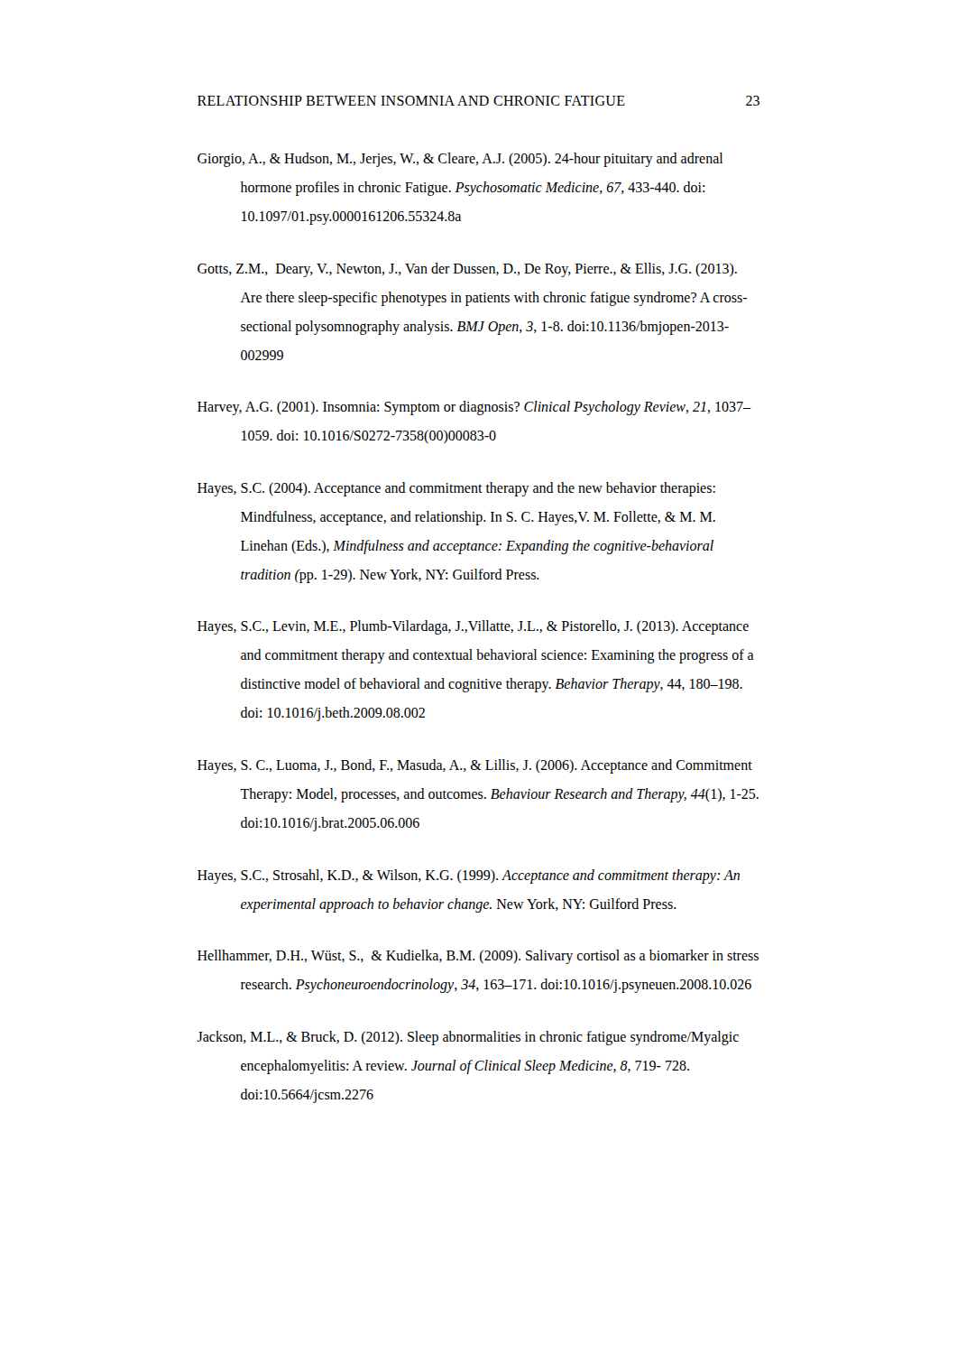Relationship between insomnia and chronic fatigue 23
Giorgio, A., & Hudson, M., Jerjes, W., & Cleare, A.J. (2005). 24-hour pituitary and adrenal hormone profiles in chronic Fatigue. Psychosomatic Medicine, 67, 433-440. doi: 10.1097/01.psy.0000161206.55324.8a
Gotts, Z.M., Deary, V., Newton, J., Van der Dussen, D., De Roy, Pierre., & Ellis, J.G. (2013). Are there sleep-specific phenotypes in patients with chronic fatigue syndrome? A cross-sectional polysomnography analysis. BMJ Open, 3, 1-8. doi:10.1136/bmjopen-2013- 002999
Harvey, A.G. (2001). Insomnia: Symptom or diagnosis? Clinical Psychology Review, 21, 1037–1059. doi: 10.1016/S0272-7358(00)00083-0
Hayes, S.C. (2004). Acceptance and commitment therapy and the new behavior therapies: Mindfulness, acceptance, and relationship. In S. C. Hayes,V. M. Follette, & M. M. Linehan (Eds.), Mindfulness and acceptance: Expanding the cognitive-behavioral tradition (pp. 1-29). New York, NY: Guilford Press.
Hayes, S.C., Levin, M.E., Plumb-Vilardaga, J.,Villatte, J.L., & Pistorello, J. (2013). Acceptance and commitment therapy and contextual behavioral science: Examining the progress of a distinctive model of behavioral and cognitive therapy. Behavior Therapy, 44, 180–198. doi: 10.1016/j.beth.2009.08.002
Hayes, S. C., Luoma, J., Bond, F., Masuda, A., & Lillis, J. (2006). Acceptance and Commitment Therapy: Model, processes, and outcomes. Behaviour Research and Therapy, 44(1), 1-25. doi:10.1016/j.brat.2005.06.006
Hayes, S.C., Strosahl, K.D., & Wilson, K.G. (1999). Acceptance and commitment therapy: An experimental approach to behavior change. New York, NY: Guilford Press.
Hellhammer, D.H., Wüst, S., & Kudielka, B.M. (2009). Salivary cortisol as a biomarker in stress research. Psychoneuroendocrinology, 34, 163–171. doi:10.1016/j.psyneuen.2008.10.026
Jackson, M.L., & Bruck, D. (2012). Sleep abnormalities in chronic fatigue syndrome/Myalgic encephalomyelitis: A review. Journal of Clinical Sleep Medicine, 8, 719- 728. doi:10.5664/jcsm.2276